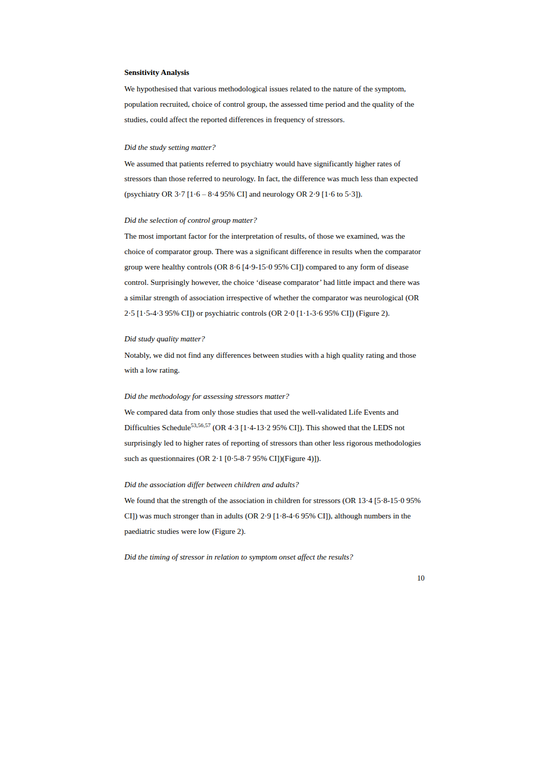Sensitivity Analysis
We hypothesised that various methodological issues related to the nature of the symptom, population recruited, choice of control group, the assessed time period and the quality of the studies, could affect the reported differences in frequency of stressors.
Did the study setting matter?
We assumed that patients referred to psychiatry would have significantly higher rates of stressors than those referred to neurology. In fact, the difference was much less than expected (psychiatry OR 3·7 [1·6 – 8·4 95% CI] and neurology OR 2·9 [1·6 to 5·3]).
Did the selection of control group matter?
The most important factor for the interpretation of results, of those we examined, was the choice of comparator group. There was a significant difference in results when the comparator group were healthy controls (OR 8·6 [4·9-15·0 95% CI]) compared to any form of disease control. Surprisingly however, the choice ‘disease comparator’ had little impact and there was a similar strength of association irrespective of whether the comparator was neurological (OR 2·5 [1·5-4·3 95% CI]) or psychiatric controls (OR 2·0 [1·1-3·6 95% CI]) (Figure 2).
Did study quality matter?
Notably, we did not find any differences between studies with a high quality rating and those with a low rating.
Did the methodology for assessing stressors matter?
We compared data from only those studies that used the well-validated Life Events and Difficulties Schedule53,56,57 (OR 4·3 [1·4-13·2 95% CI]). This showed that the LEDS not surprisingly led to higher rates of reporting of stressors than other less rigorous methodologies such as questionnaires (OR 2·1 [0·5-8·7 95% CI])(Figure 4)]).
Did the association differ between children and adults?
We found that the strength of the association in children for stressors (OR 13·4 [5·8-15·0 95% CI]) was much stronger than in adults (OR 2·9 [1·8-4·6 95% CI]), although numbers in the paediatric studies were low (Figure 2).
Did the timing of stressor in relation to symptom onset affect the results?
10